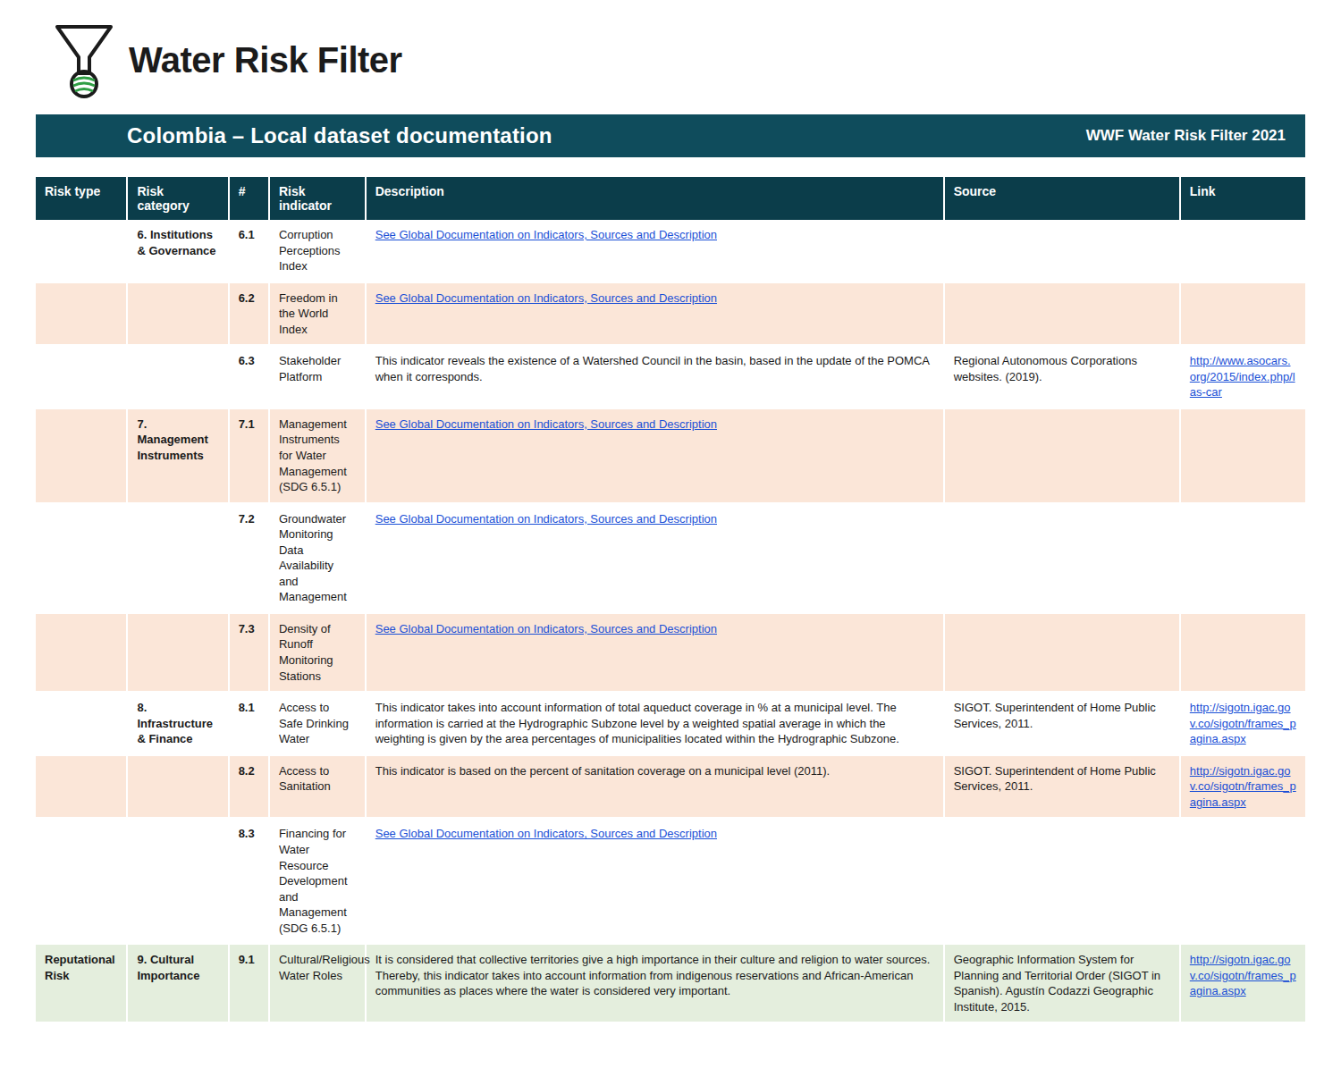Water Risk Filter
Colombia – Local dataset documentation
WWF Water Risk Filter 2021
| Risk type | Risk category | # | Risk indicator | Description | Source | Link |
| --- | --- | --- | --- | --- | --- | --- |
| | 6. Institutions & Governance | 6.1 | Corruption Perceptions Index | See Global Documentation on Indicators, Sources and Description | | |
| | | 6.2 | Freedom in the World Index | See Global Documentation on Indicators, Sources and Description | | |
| | | 6.3 | Stakeholder Platform | This indicator reveals the existence of a Watershed Council in the basin, based in the update of the POMCA when it corresponds. | Regional Autonomous Corporations websites. (2019). | http://www.asocars.org/2015/index.php/las-car |
| | 7. Management Instruments | 7.1 | Management Instruments for Water Management (SDG 6.5.1) | See Global Documentation on Indicators, Sources and Description | | |
| | | 7.2 | Groundwater Monitoring Data Availability and Management | See Global Documentation on Indicators, Sources and Description | | |
| | | 7.3 | Density of Runoff Monitoring Stations | See Global Documentation on Indicators, Sources and Description | | |
| | 8. Infrastructure & Finance | 8.1 | Access to Safe Drinking Water | This indicator takes into account information of total aqueduct coverage in % at a municipal level. The information is carried at the Hydrographic Subzone level by a weighted spatial average in which the weighting is given by the area percentages of municipalities located within the Hydrographic Subzone. | SIGOT. Superintendent of Home Public Services, 2011. | http://sigotn.igac.gov.co/sigotn/frames_pagina.aspx |
| | | 8.2 | Access to Sanitation | This indicator is based on the percent of sanitation coverage on a municipal level (2011). | SIGOT. Superintendent of Home Public Services, 2011. | http://sigotn.igac.gov.co/sigotn/frames_pagina.aspx |
| | | 8.3 | Financing for Water Resource Development and Management (SDG 6.5.1) | See Global Documentation on Indicators, Sources and Description | | |
| Reputational Risk | 9. Cultural Importance | 9.1 | Cultural/Religious Water Roles | It is considered that collective territories give a high importance in their culture and religion to water sources. Thereby, this indicator takes into account information from indigenous reservations and African-American communities as places where the water is considered very important. | Geographic Information System for Planning and Territorial Order (SIGOT in Spanish). Agustín Codazzi Geographic Institute, 2015. | http://sigotn.igac.gov.co/sigotn/frames_pagina.aspx |